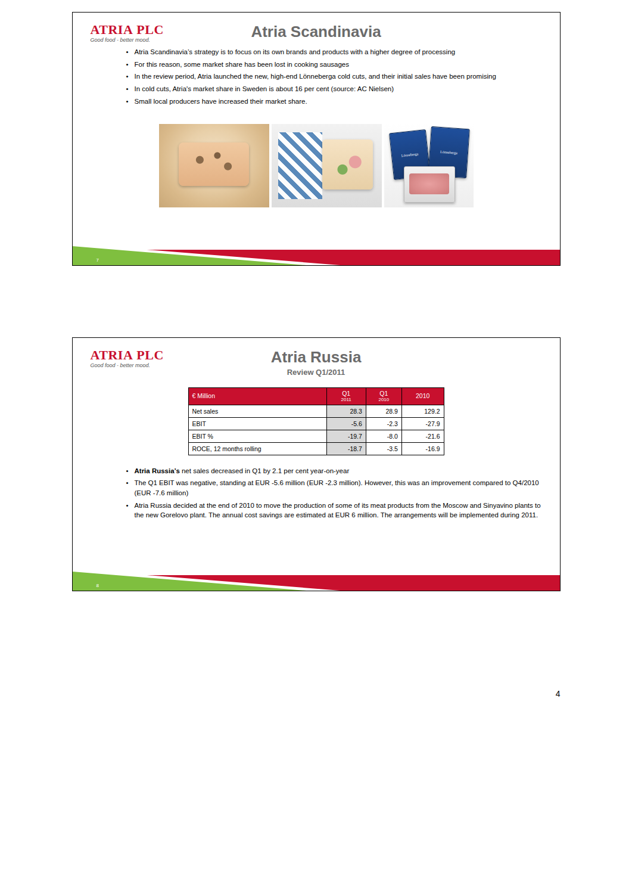ATRIA PLC
Good food - better mood.
Atria Scandinavia
Atria Scandinavia’s strategy is to focus on its own brands and products with a higher degree of processing
For this reason, some market share has been lost in cooking sausages
In the review period, Atria launched the new, high-end Lönneberga cold cuts, and their initial sales have been promising
In cold cuts, Atria's market share in Sweden is about 16 per cent (source: AC Nielsen)
Small local producers have increased their market share.
Lönneberga
Lönneberga
7
ATRIA PLC
Good food - better mood.
Atria Russia
Review Q1/2011
| € Million | Q1 2011 | Q1 2010 | 2010 |
| --- | --- | --- | --- |
| Net sales | 28.3 | 28.9 | 129.2 |
| EBIT | -5.6 | -2.3 | -27.9 |
| EBIT % | -19.7 | -8.0 | -21.6 |
| ROCE, 12 months rolling | -18.7 | -3.5 | -16.9 |
Atria Russia’s net sales decreased in Q1 by 2.1 per cent year-on-year
The Q1 EBIT was negative, standing at EUR -5.6 million (EUR -2.3 million). However, this was an improvement compared to Q4/2010 (EUR -7.6 million)
Atria Russia decided at the end of 2010 to move the production of some of its meat products from the Moscow and Sinyavino plants to the new Gorelovo plant. The annual cost savings are estimated at EUR 6 million. The arrangements will be implemented during 2011.
8
4